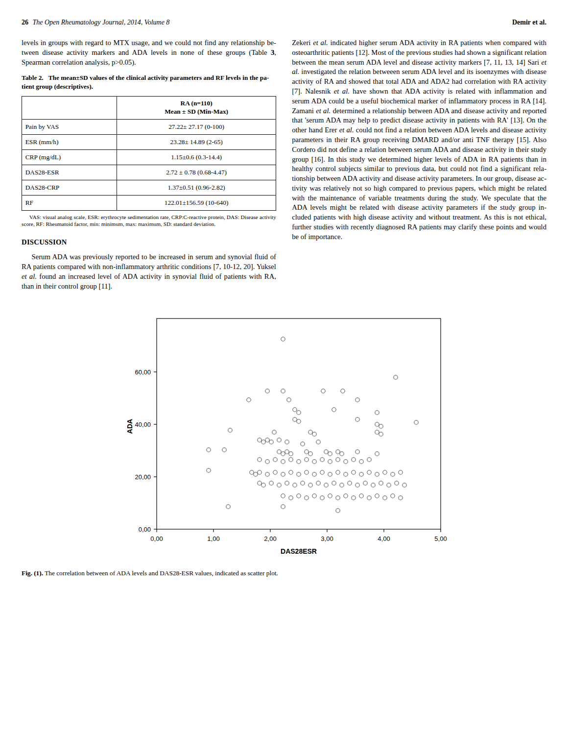26 The Open Rheumatology Journal, 2014, Volume 8
Demir et al.
levels in groups with regard to MTX usage, and we could not find any relationship between disease activity markers and ADA levels in none of these groups (Table 3, Spearman correlation analysis, p>0.05).
Table 2. The mean±SD values of the clinical activity parameters and RF levels in the patient group (descriptives).
| | RA (n=110) Mean ± SD (Min-Max) |
| --- | --- |
| Pain by VAS | 27.22± 27.17 (0-100) |
| ESR (mm/h) | 23.28± 14.89 (2-65) |
| CRP (mg/dL) | 1.15±0.6 (0.3-14.4) |
| DAS28-ESR | 2.72 ± 0.78 (0.68-4.47) |
| DAS28-CRP | 1.37±0.51 (0.96-2.82) |
| RF | 122.01±156.59 (10-640) |
VAS: visual analog scale, ESR: erythrocyte sedimentation rate, CRP:C-reactive protein, DAS: Disease activity score, RF: Rheumatoid factor, min: minimum, max: maximum, SD: standard deviation.
Discussion
Serum ADA was previously reported to be increased in serum and synovial fluid of RA patients compared with non-inflammatory arthritic conditions [7, 10-12, 20]. Yuksel et al. found an increased level of ADA activity in synovial fluid of patients with RA, than in their control group [11].
Zekeri et al. indicated higher serum ADA activity in RA patients when compared with osteoarthritic patients [12]. Most of the previous studies had shown a significant relation between the mean serum ADA level and disease activity markers [7, 11, 13, 14] Sari et al. investigated the relation betweeen serum ADA level and its isoenzymes with disease activity of RA and showed that total ADA and ADA2 had correlation with RA activity [7]. Nalesnik et al. have shown that ADA activity is related with inflammation and serum ADA could be a useful biochemical marker of inflammatory process in RA [14]. Zamani et al. determined a relationship between ADA and disease activity and reported that 'serum ADA may help to predict disease activity in patients with RA' [13]. On the other hand Erer et al. could not find a relation between ADA levels and disease activity parameters in their RA group receiving DMARD and/or anti TNF therapy [15]. Also Cordero did not define a relation between serum ADA and disease activity in their study group [16]. In this study we determined higher levels of ADA in RA patients than in healthy control subjects similar to previous data, but could not find a significant relationship between ADA activity and disease activity parameters. In our group, disease activity was relatively not so high compared to previous papers, which might be related with the maintenance of variable treatments during the study. We speculate that the ADA levels might be related with disease activity parameters if the study group included patients with high disease activity and without treatment. As this is not ethical, further studies with recently diagnosed RA patients may clarify these points and would be of importance.
0,00 20,00 40,00 60,00 0,00 1,00 2,00 3,00 4,00 5,00 DAS28ESR ADA
Fig. (1). The correlation between of ADA levels and DAS28-ESR values, indicated as scatter plot.